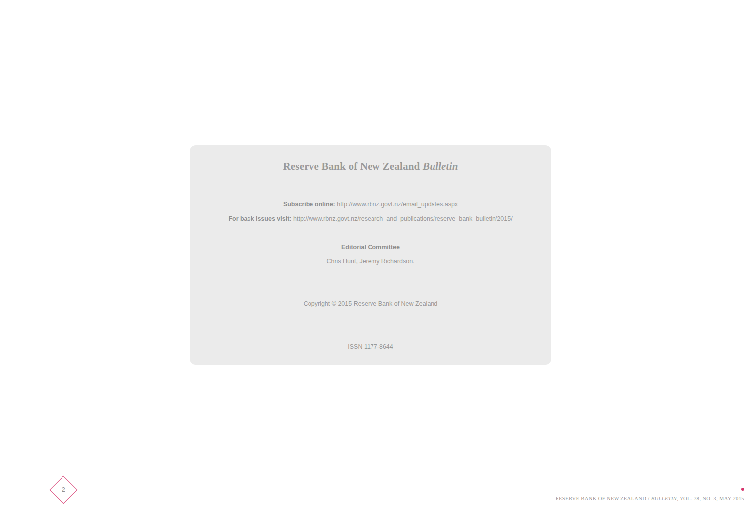Reserve Bank of New Zealand Bulletin
Subscribe online: http://www.rbnz.govt.nz/email_updates.aspx
For back issues visit: http://www.rbnz.govt.nz/research_and_publications/reserve_bank_bulletin/2015/
Editorial Committee
Chris Hunt, Jeremy Richardson.
Copyright © 2015 Reserve Bank of New Zealand
ISSN 1177-8644
2
Reserve Bank of New Zealand / Bulletin, Vol. 78, No. 3, May 2015